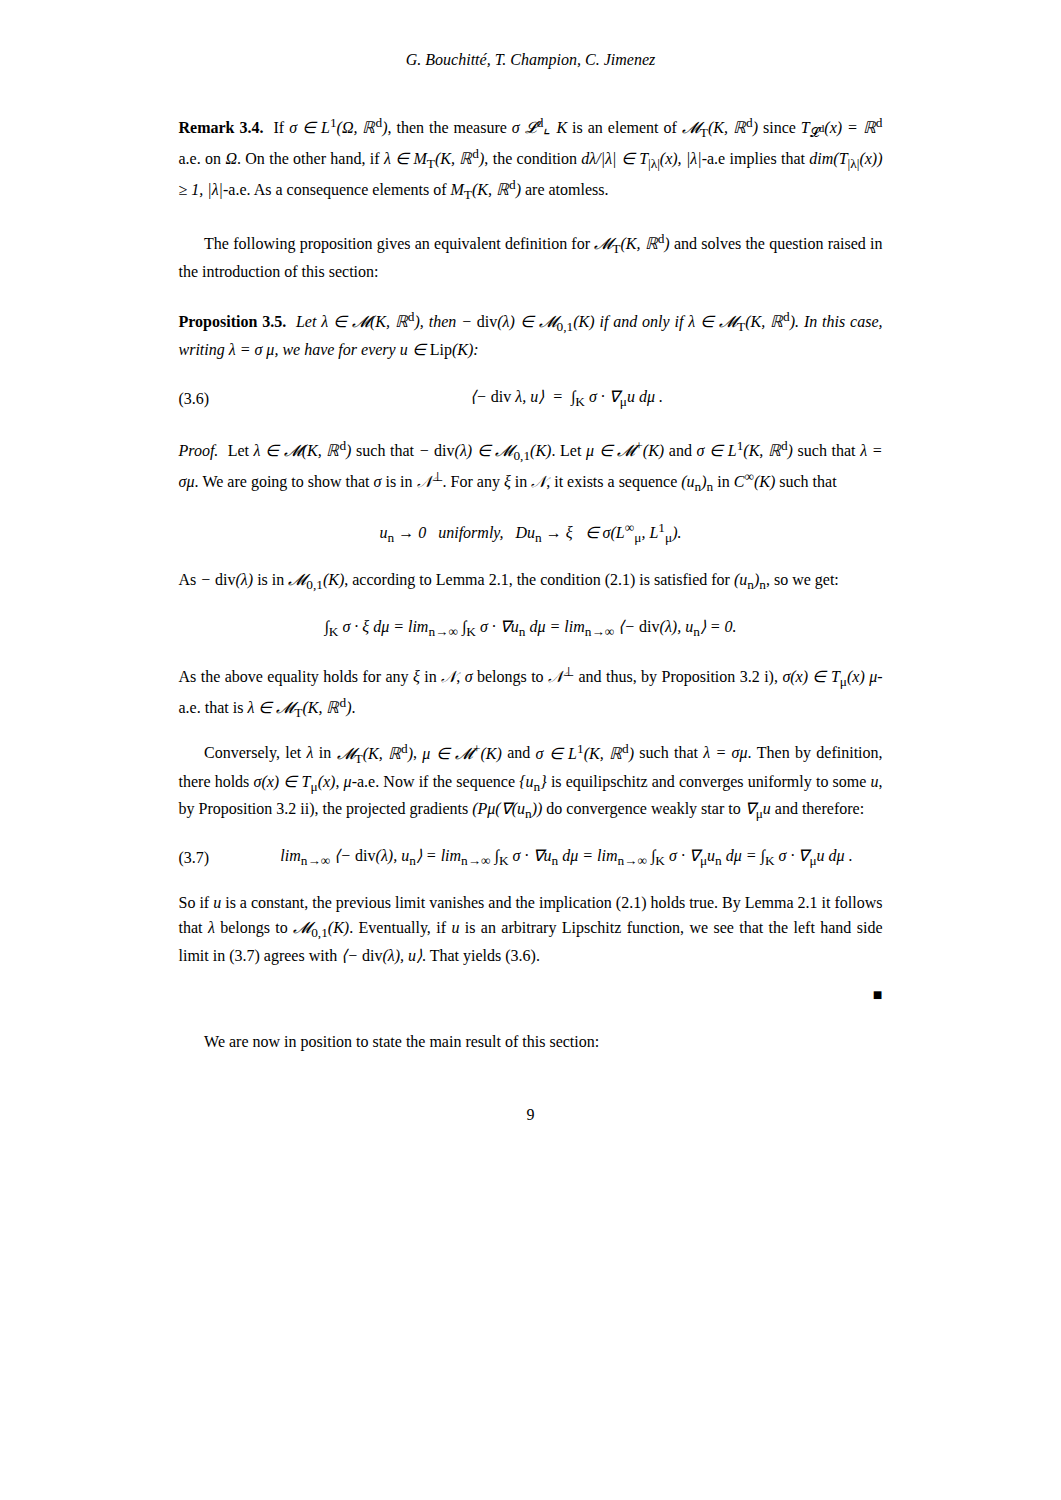G. Bouchitté, T. Champion, C. Jimenez
Remark 3.4. If σ ∈ L1(Ω, ℝd), then the measure σ 𝓛d⌞ K is an element of 𝓜T(K, ℝd) since T𝓛d(x) = ℝd a.e. on Ω. On the other hand, if λ ∈ MT(K, ℝd), the condition dλ/|λ| ∈ T|λ|(x), |λ|-a.e implies that dim(T|λ|(x)) ≥ 1, |λ|-a.e. As a consequence elements of MT(K, ℝd) are atomless.
The following proposition gives an equivalent definition for 𝓜T(K, ℝd) and solves the question raised in the introduction of this section:
Proposition 3.5. Let λ ∈ 𝓜(K, ℝd), then − div(λ) ∈ 𝓜0,1(K) if and only if λ ∈ 𝓜T(K, ℝd). In this case, writing λ = σ μ, we have for every u ∈ Lip(K):
(3.6)
⟨− div λ, u⟩ = ∫K σ · ∇μu dμ .
Proof. Let λ ∈ 𝓜(K, ℝd) such that − div(λ) ∈ 𝓜0,1(K). Let μ ∈ 𝓜+(K) and σ ∈ L1(K, ℝd) such that λ = σμ. We are going to show that σ is in 𝒩⊥. For any ξ in 𝒩, it exists a sequence (un)n in C∞(K) such that
un → 0 uniformly, Dun → ξ ∈ σ(L∞μ, L1μ).
As − div(λ) is in 𝓜0,1(K), according to Lemma 2.1, the condition (2.1) is satisfied for (un)n, so we get:
∫K σ · ξ dμ = limn→∞ ∫K σ · ∇un dμ = limn→∞ ⟨− div(λ), un⟩ = 0.
As the above equality holds for any ξ in 𝒩, σ belongs to 𝒩⊥ and thus, by Proposition 3.2 i), σ(x) ∈ Tμ(x) μ-a.e. that is λ ∈ 𝓜T(K, ℝd).
Conversely, let λ in 𝓜T(K, ℝd), μ ∈ 𝓜+(K) and σ ∈ L1(K, ℝd) such that λ = σμ. Then by definition, there holds σ(x) ∈ Tμ(x), μ-a.e. Now if the sequence {un} is equilipschitz and converges uniformly to some u, by Proposition 3.2 ii), the projected gradients (Pμ(∇(un)) do convergence weakly star to ∇μu and therefore:
(3.7)
limn→∞ ⟨− div(λ), un⟩ = limn→∞ ∫K σ · ∇un dμ = limn→∞ ∫K σ · ∇μun dμ = ∫K σ · ∇μu dμ .
So if u is a constant, the previous limit vanishes and the implication (2.1) holds true. By Lemma 2.1 it follows that λ belongs to 𝓜0,1(K). Eventually, if u is an arbitrary Lipschitz function, we see that the left hand side limit in (3.7) agrees with ⟨− div(λ), u⟩. That yields (3.6).
We are now in position to state the main result of this section:
9